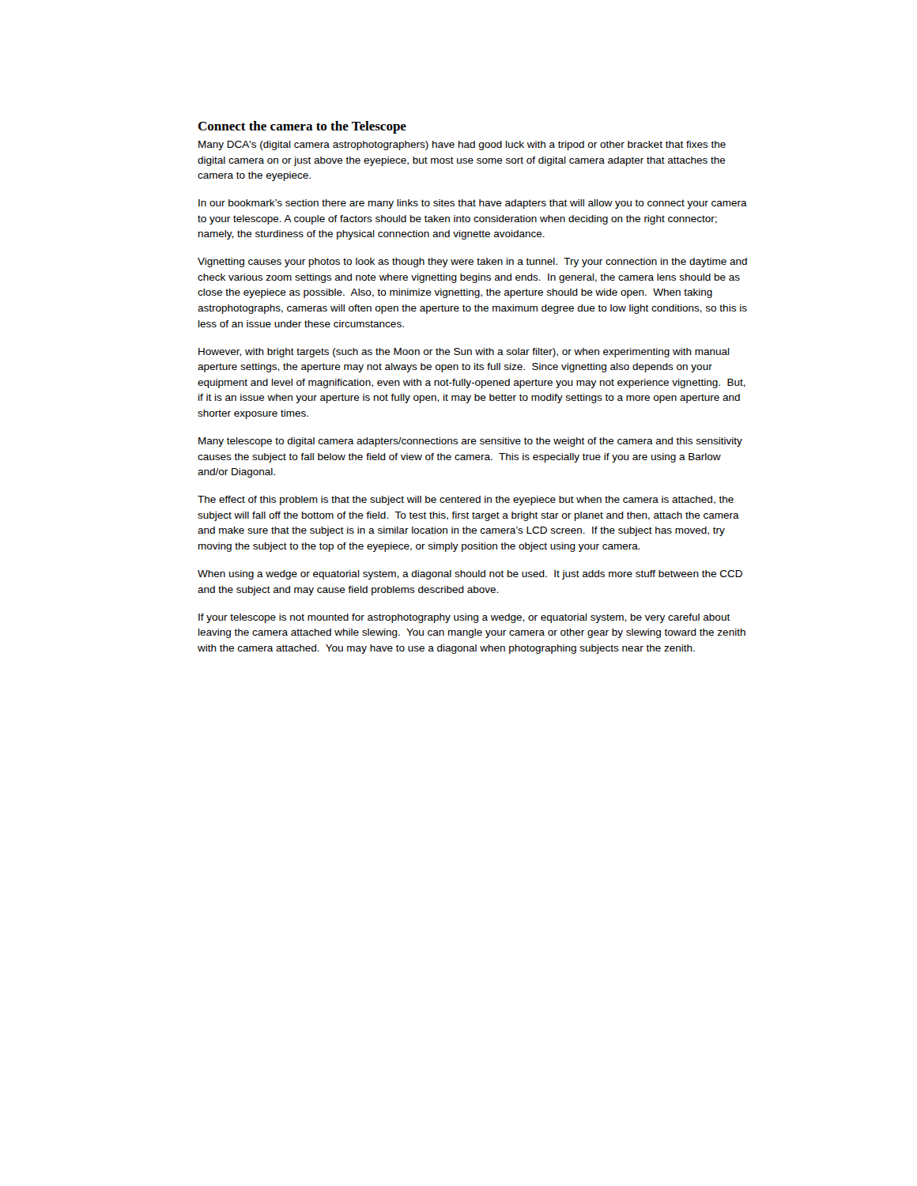Connect the camera to the Telescope
Many DCA's (digital camera astrophotographers) have had good luck with a tripod or other bracket that fixes the digital camera on or just above the eyepiece, but most use some sort of digital camera adapter that attaches the camera to the eyepiece.
In our bookmark’s section there are many links to sites that have adapters that will allow you to connect your camera to your telescope. A couple of factors should be taken into consideration when deciding on the right connector; namely, the sturdiness of the physical connection and vignette avoidance.
Vignetting causes your photos to look as though they were taken in a tunnel. Try your connection in the daytime and check various zoom settings and note where vignetting begins and ends. In general, the camera lens should be as close the eyepiece as possible. Also, to minimize vignetting, the aperture should be wide open. When taking astrophotographs, cameras will often open the aperture to the maximum degree due to low light conditions, so this is less of an issue under these circumstances.
However, with bright targets (such as the Moon or the Sun with a solar filter), or when experimenting with manual aperture settings, the aperture may not always be open to its full size. Since vignetting also depends on your equipment and level of magnification, even with a not-fully-opened aperture you may not experience vignetting. But, if it is an issue when your aperture is not fully open, it may be better to modify settings to a more open aperture and shorter exposure times.
Many telescope to digital camera adapters/connections are sensitive to the weight of the camera and this sensitivity causes the subject to fall below the field of view of the camera. This is especially true if you are using a Barlow and/or Diagonal.
The effect of this problem is that the subject will be centered in the eyepiece but when the camera is attached, the subject will fall off the bottom of the field. To test this, first target a bright star or planet and then, attach the camera and make sure that the subject is in a similar location in the camera’s LCD screen. If the subject has moved, try moving the subject to the top of the eyepiece, or simply position the object using your camera.
When using a wedge or equatorial system, a diagonal should not be used. It just adds more stuff between the CCD and the subject and may cause field problems described above.
If your telescope is not mounted for astrophotography using a wedge, or equatorial system, be very careful about leaving the camera attached while slewing. You can mangle your camera or other gear by slewing toward the zenith with the camera attached. You may have to use a diagonal when photographing subjects near the zenith.